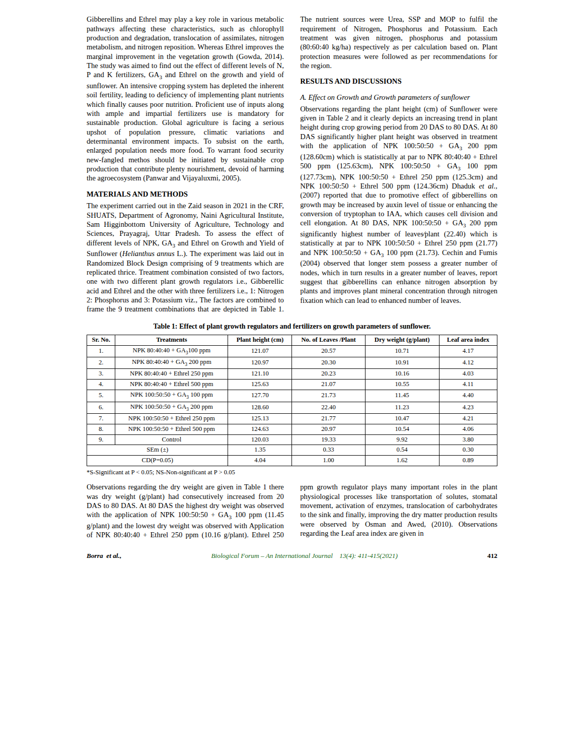Gibberellins and Ethrel may play a key role in various metabolic pathways affecting these characteristics, such as chlorophyll production and degradation, translocation of assimilates, nitrogen metabolism, and nitrogen reposition. Whereas Ethrel improves the marginal improvement in the vegetation growth (Gowda, 2014). The study was aimed to find out the effect of different levels of N, P and K fertilizers, GA3 and Ethrel on the growth and yield of sunflower. An intensive cropping system has depleted the inherent soil fertility, leading to deficiency of implementing plant nutrients which finally causes poor nutrition. Proficient use of inputs along with ample and impartial fertilizers use is mandatory for sustainable production. Global agriculture is facing a serious upshot of population pressure, climatic variations and determinantal environment impacts. To subsist on the earth, enlarged population needs more food. To warrant food security new-fangled methos should be initiated by sustainable crop production that contribute plenty nourishment, devoid of harming the agroecosystem (Panwar and Vijayaluxmi, 2005).
Materials and Methods
The experiment carried out in the Zaid season in 2021 in the CRF, SHUATS, Department of Agronomy, Naini Agricultural Institute, Sam Higginbottom University of Agriculture, Technology and Sciences, Prayagraj, Uttar Pradesh. To assess the effect of different levels of NPK, GA3 and Ethrel on Growth and Yield of Sunflower (Helianthus annus L.). The experiment was laid out in Randomized Block Design comprising of 9 treatments which are replicated thrice. Treatment combination consisted of two factors, one with two different plant growth regulators i.e., Gibberellic acid and Ethrel and the other with three fertilizers i.e., 1: Nitrogen 2: Phosphorus and 3: Potassium viz., The factors are combined to frame the 9 treatment combinations that are depicted in Table 1. The nutrient sources were Urea, SSP and MOP to fulfil the requirement of Nitrogen, Phosphorus and Potassium. Each treatment was given nitrogen, phosphorus and potassium (80:60:40 kg/ha) respectively as per calculation based on. Plant protection measures were followed as per recommendations for the region.
Results and Discussions
A. Effect on Growth and Growth parameters of sunflower
Observations regarding the plant height (cm) of Sunflower were given in Table 2 and it clearly depicts an increasing trend in plant height during crop growing period from 20 DAS to 80 DAS. At 80 DAS significantly higher plant height was observed in treatment with the application of NPK 100:50:50 + GA3 200 ppm (128.60cm) which is statistically at par to NPK 80:40:40 + Ethrel 500 ppm (125.63cm), NPK 100:50:50 + GA3 100 ppm (127.73cm), NPK 100:50:50 + Ethrel 250 ppm (125.3cm) and NPK 100:50:50 + Ethrel 500 ppm (124.36cm) Dhaduk et al., (2007) reported that due to promotive effect of gibberellins on growth may be increased by auxin level of tissue or enhancing the conversion of tryptophan to IAA, which causes cell division and cell elongation. At 80 DAS, NPK 100:50:50 + GA3 200 ppm significantly highest number of leaves⁄plant (22.40) which is statistically at par to NPK 100:50:50 + Ethrel 250 ppm (21.77) and NPK 100:50:50 + GA3 100 ppm (21.73). Cechin and Fumis (2004) observed that longer stem possess a greater number of nodes, which in turn results in a greater number of leaves, report suggest that gibberellins can enhance nitrogen absorption by plants and improves plant mineral concentration through nitrogen fixation which can lead to enhanced number of leaves.
Table 1: Effect of plant growth regulators and fertilizers on growth parameters of sunflower.
| Sr. No. | Treatments | Plant height (cm) | No. of Leaves /Plant | Dry weight (g/plant) | Leaf area index |
| --- | --- | --- | --- | --- | --- |
| 1. | NPK 80:40:40 + GA 3 100 ppm | 121.07 | 20.57 | 10.71 | 4.17 |
| 2. | NPK 80:40:40 + GA 3 200 ppm | 120.97 | 20.30 | 10.91 | 4.12 |
| 3. | NPK 80:40:40 + Ethrel 250 ppm | 121.10 | 20.23 | 10.16 | 4.03 |
| 4. | NPK 80:40:40 + Ethrel 500 ppm | 125.63 | 21.07 | 10.55 | 4.11 |
| 5. | NPK 100:50:50 + GA 3 100 ppm | 127.70 | 21.73 | 11.45 | 4.40 |
| 6. | NPK 100:50:50 + GA 3 200 ppm | 128.60 | 22.40 | 11.23 | 4.23 |
| 7. | NPK 100:50:50 + Ethrel 250 ppm | 125.13 | 21.77 | 10.47 | 4.21 |
| 8. | NPK 100:50:50 + Ethrel 500 ppm | 124.63 | 20.97 | 10.54 | 4.06 |
| 9. | Control | 120.03 | 19.33 | 9.92 | 3.80 |
| SEm (±) | 1.35 | 0.33 | 0.54 | 0.30 |
| CD(P=0.05) | 4.04 | 1.00 | 1.62 | 0.89 |
*S-Significant at P < 0.05; NS-Non-significant at P > 0.05
Observations regarding the dry weight are given in Table 1 there was dry weight (g/plant) had consecutively increased from 20 DAS to 80 DAS. At 80 DAS the highest dry weight was observed with the application of NPK 100:50:50 + GA3 100 ppm (11.45 g/plant) and the lowest dry weight was observed with Application of NPK 80:40:40 + Ethrel 250 ppm (10.16 g/plant). Ethrel 250 ppm growth regulator plays many important roles in the plant physiological processes like transportation of solutes, stomatal movement, activation of enzymes, translocation of carbohydrates to the sink and finally, improving the dry matter production results were observed by Osman and Awed, (2010). Observations regarding the Leaf area index are given in
Borra et al.,
Biological Forum – An International Journal 13(4): 411-415(2021)
412